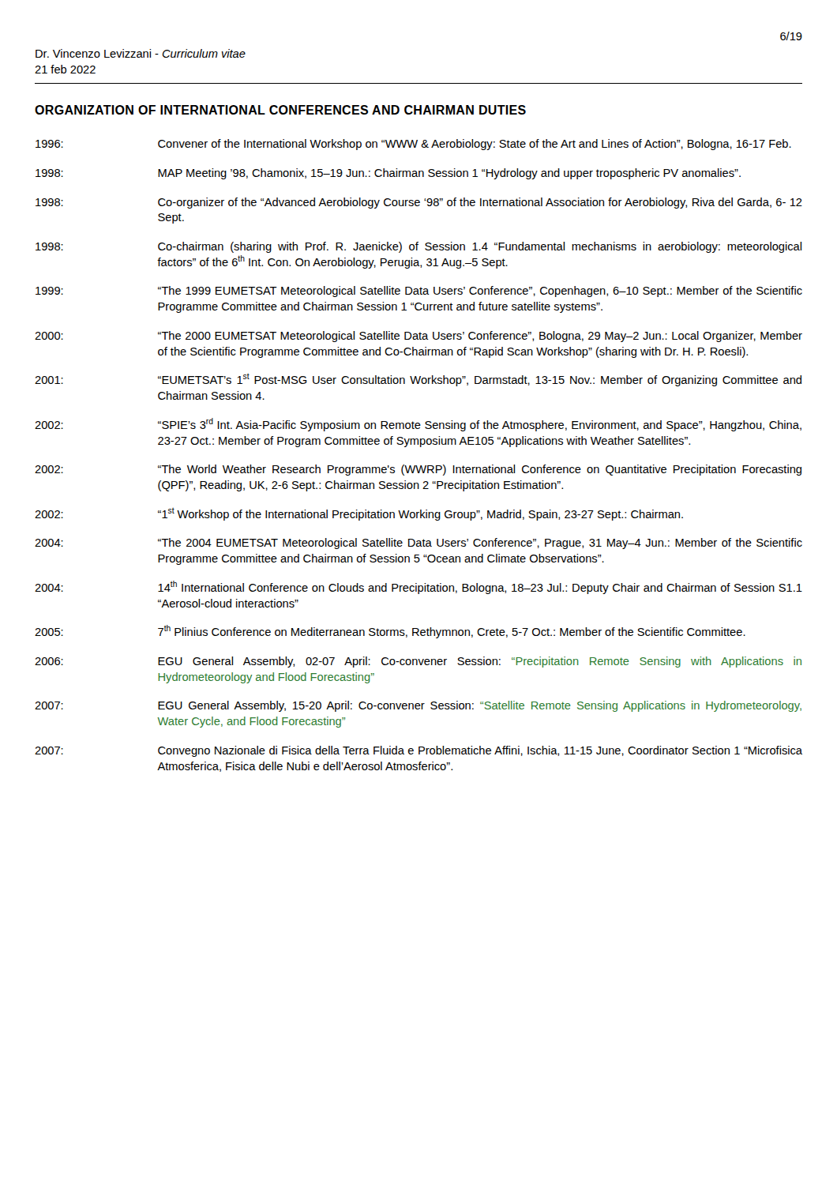6/19
Dr. Vincenzo Levizzani - Curriculum vitae
21 feb 2022
ORGANIZATION OF INTERNATIONAL CONFERENCES AND CHAIRMAN DUTIES
| 1996: | Convener of the International Workshop on “WWW & Aerobiology: State of the Art and Lines of Action”, Bologna, 16-17 Feb. |
| 1998: | MAP Meeting ’98, Chamonix, 15–19 Jun.: Chairman Session 1 “Hydrology and upper tropospheric PV anomalies”. |
| 1998: | Co-organizer of the “Advanced Aerobiology Course ‘98” of the International Association for Aerobiology, Riva del Garda, 6- 12 Sept. |
| 1998: | Co-chairman (sharing with Prof. R. Jaenicke) of Session 1.4 “Fundamental mechanisms in aerobiology: meteorological factors” of the 6 th Int. Con. On Aerobiology, Perugia, 31 Aug.–5 Sept. |
| 1999: | “The 1999 EUMETSAT Meteorological Satellite Data Users’ Conference”, Copenhagen, 6–10 Sept.: Member of the Scientific Programme Committee and Chairman Session 1 “Current and future satellite systems”. |
| 2000: | “The 2000 EUMETSAT Meteorological Satellite Data Users’ Conference”, Bologna, 29 May–2 Jun.: Local Organizer, Member of the Scientific Programme Committee and Co-Chairman of “Rapid Scan Workshop” (sharing with Dr. H. P. Roesli). |
| 2001: | “EUMETSAT’s 1 st Post-MSG User Consultation Workshop”, Darmstadt, 13-15 Nov.: Member of Organizing Committee and Chairman Session 4. |
| 2002: | “SPIE’s 3 rd Int. Asia-Pacific Symposium on Remote Sensing of the Atmosphere, Environment, and Space”, Hangzhou, China, 23-27 Oct.: Member of Program Committee of Symposium AE105 “Applications with Weather Satellites”. |
| 2002: | “The World Weather Research Programme's (WWRP) International Conference on Quantitative Precipitation Forecasting (QPF)”, Reading, UK, 2-6 Sept.: Chairman Session 2 “Precipitation Estimation”. |
| 2002: | “1 st Workshop of the International Precipitation Working Group”, Madrid, Spain, 23-27 Sept.: Chairman. |
| 2004: | “The 2004 EUMETSAT Meteorological Satellite Data Users’ Conference”, Prague, 31 May–4 Jun.: Member of the Scientific Programme Committee and Chairman of Session 5 “Ocean and Climate Observations”. |
| 2004: | 14 th International Conference on Clouds and Precipitation, Bologna, 18–23 Jul.: Deputy Chair and Chairman of Session S1.1 “Aerosol-cloud interactions” |
| 2005: | 7 th Plinius Conference on Mediterranean Storms, Rethymnon, Crete, 5-7 Oct.: Member of the Scientific Committee. |
| 2006: | EGU General Assembly, 02-07 April: Co-convener Session: “Precipitation Remote Sensing with Applications in Hydrometeorology and Flood Forecasting” |
| 2007: | EGU General Assembly, 15-20 April: Co-convener Session: “Satellite Remote Sensing Applications in Hydrometeorology, Water Cycle, and Flood Forecasting” |
| 2007: | Convegno Nazionale di Fisica della Terra Fluida e Problematiche Affini, Ischia, 11-15 June, Coordinator Section 1 “Microfisica Atmosferica, Fisica delle Nubi e dell’Aerosol Atmosferico”. |